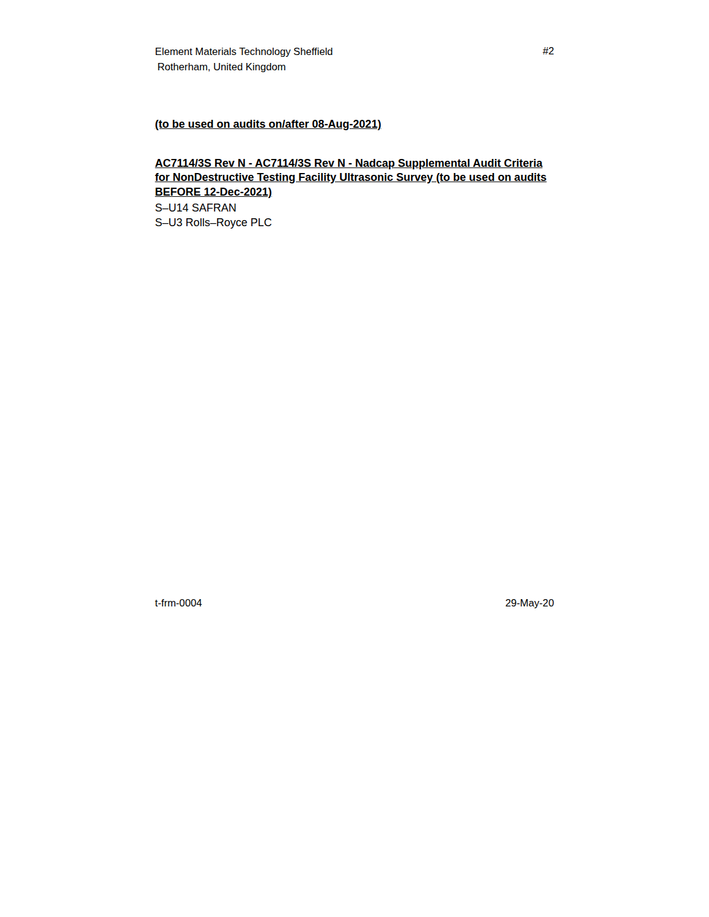Element Materials Technology Sheffield Rotherham, United Kingdom
#2
(to be used on audits on/after 08-Aug-2021)
AC7114/3S Rev N - AC7114/3S Rev N - Nadcap Supplemental Audit Criteria for NonDestructive Testing Facility Ultrasonic Survey (to be used on audits BEFORE 12-Dec-2021)
S–U14 SAFRAN
S–U3 Rolls–Royce PLC
t-frm-0004
29-May-20